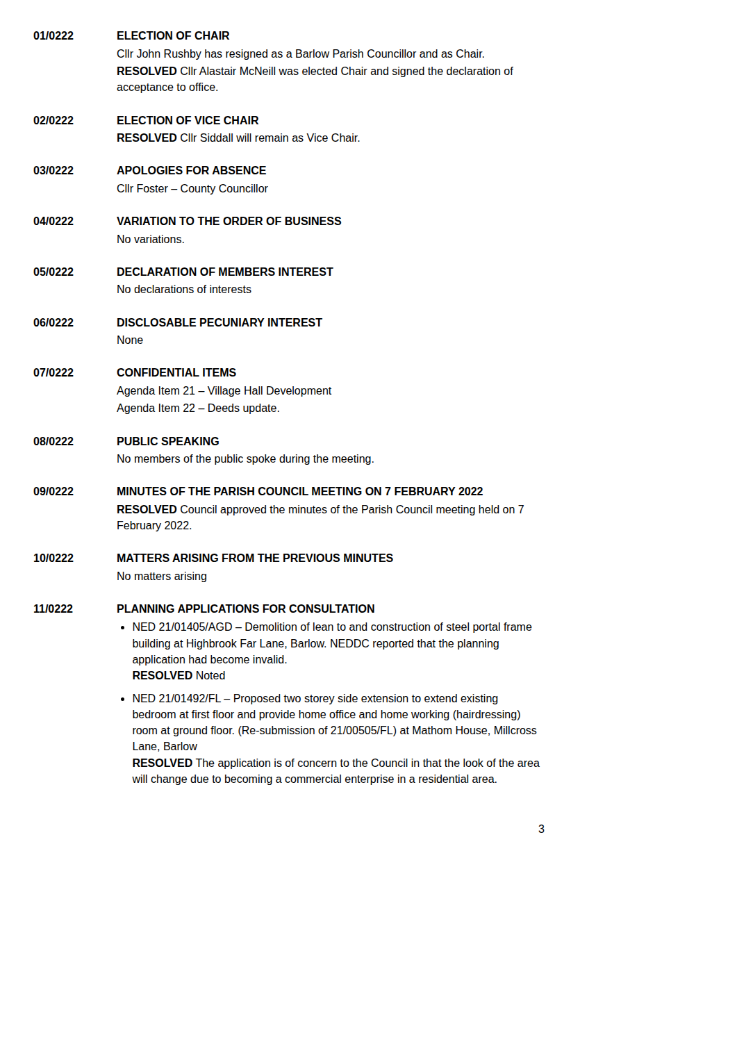01/0222
Election of Chair
Cllr John Rushby has resigned as a Barlow Parish Councillor and as Chair.
RESOLVED Cllr Alastair McNeill was elected Chair and signed the declaration of acceptance to office.
02/0222
Election of Vice Chair
RESOLVED Cllr Siddall will remain as Vice Chair.
03/0222
Apologies for Absence
Cllr Foster – County Councillor
04/0222
Variation to the Order of Business
No variations.
05/0222
Declaration of Members Interest
No declarations of interests
06/0222
Disclosable Pecuniary Interest
None
07/0222
Confidential Items
Agenda Item 21 – Village Hall Development
Agenda Item 22 – Deeds update.
08/0222
Public Speaking
No members of the public spoke during the meeting.
09/0222
Minutes of the Parish Council Meeting on 7 February 2022
RESOLVED Council approved the minutes of the Parish Council meeting held on 7 February 2022.
10/0222
Matters Arising from the Previous Minutes
No matters arising
11/0222
Planning Applications for Consultation
NED 21/01405/AGD – Demolition of lean to and construction of steel portal frame building at Highbrook Far Lane, Barlow. NEDDC reported that the planning application had become invalid.
RESOLVED Noted
NED 21/01492/FL – Proposed two storey side extension to extend existing bedroom at first floor and provide home office and home working (hairdressing) room at ground floor. (Re-submission of 21/00505/FL) at Mathom House, Millcross Lane, Barlow
RESOLVED The application is of concern to the Council in that the look of the area will change due to becoming a commercial enterprise in a residential area.
3